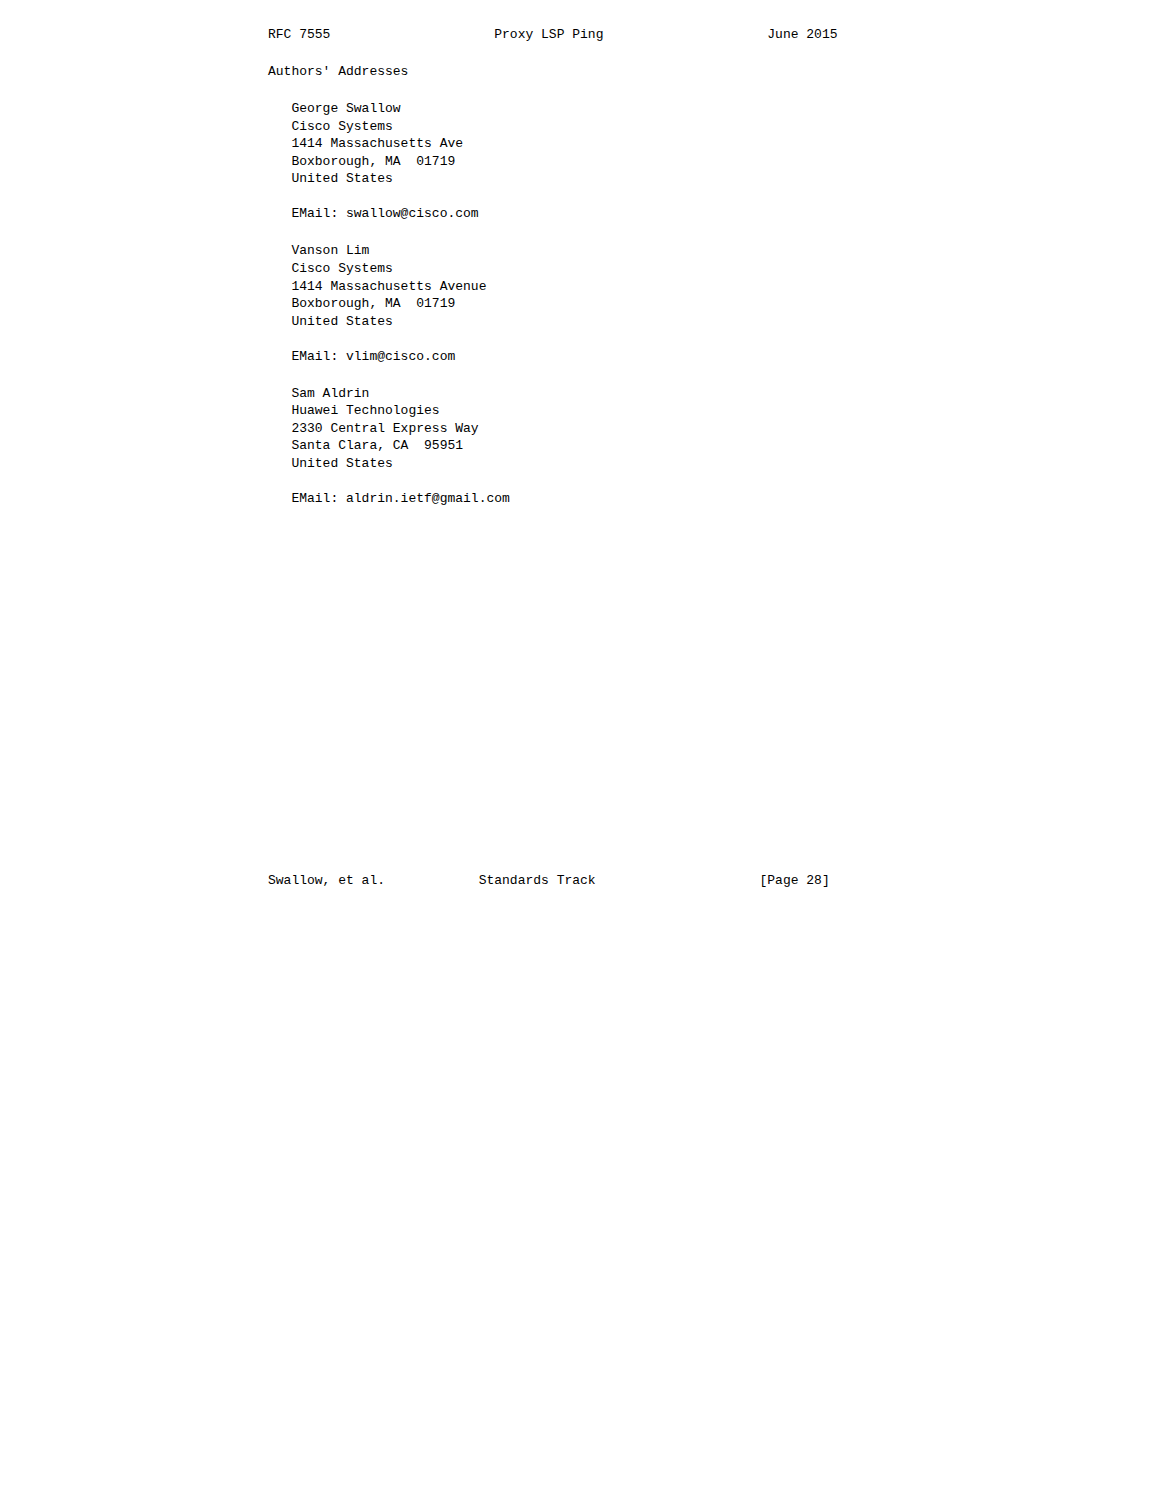RFC 7555                     Proxy LSP Ping                     June 2015
Authors' Addresses
   George Swallow
   Cisco Systems
   1414 Massachusetts Ave
   Boxborough, MA  01719
   United States

   EMail: swallow@cisco.com
   Vanson Lim
   Cisco Systems
   1414 Massachusetts Avenue
   Boxborough, MA  01719
   United States

   EMail: vlim@cisco.com
   Sam Aldrin
   Huawei Technologies
   2330 Central Express Way
   Santa Clara, CA  95951
   United States

   EMail: aldrin.ietf@gmail.com
Swallow, et al.            Standards Track                     [Page 28]